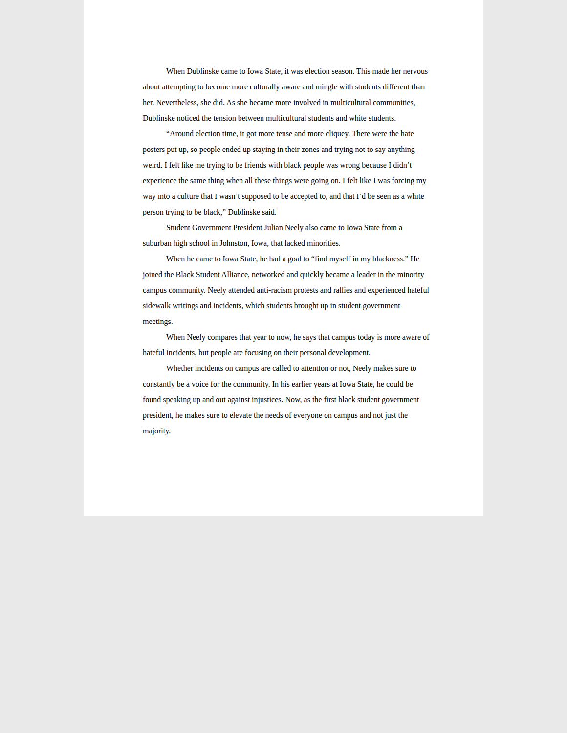When Dublinske came to Iowa State, it was election season. This made her nervous about attempting to become more culturally aware and mingle with students different than her. Nevertheless, she did. As she became more involved in multicultural communities, Dublinske noticed the tension between multicultural students and white students.
“Around election time, it got more tense and more cliquey. There were the hate posters put up, so people ended up staying in their zones and trying not to say anything weird. I felt like me trying to be friends with black people was wrong because I didn’t experience the same thing when all these things were going on. I felt like I was forcing my way into a culture that I wasn’t supposed to be accepted to, and that I’d be seen as a white person trying to be black,” Dublinske said.
Student Government President Julian Neely also came to Iowa State from a suburban high school in Johnston, Iowa, that lacked minorities.
When he came to Iowa State, he had a goal to “find myself in my blackness.” He joined the Black Student Alliance, networked and quickly became a leader in the minority campus community. Neely attended anti-racism protests and rallies and experienced hateful sidewalk writings and incidents, which students brought up in student government meetings.
When Neely compares that year to now, he says that campus today is more aware of hateful incidents, but people are focusing on their personal development.
Whether incidents on campus are called to attention or not, Neely makes sure to constantly be a voice for the community. In his earlier years at Iowa State, he could be found speaking up and out against injustices. Now, as the first black student government president, he makes sure to elevate the needs of everyone on campus and not just the majority.